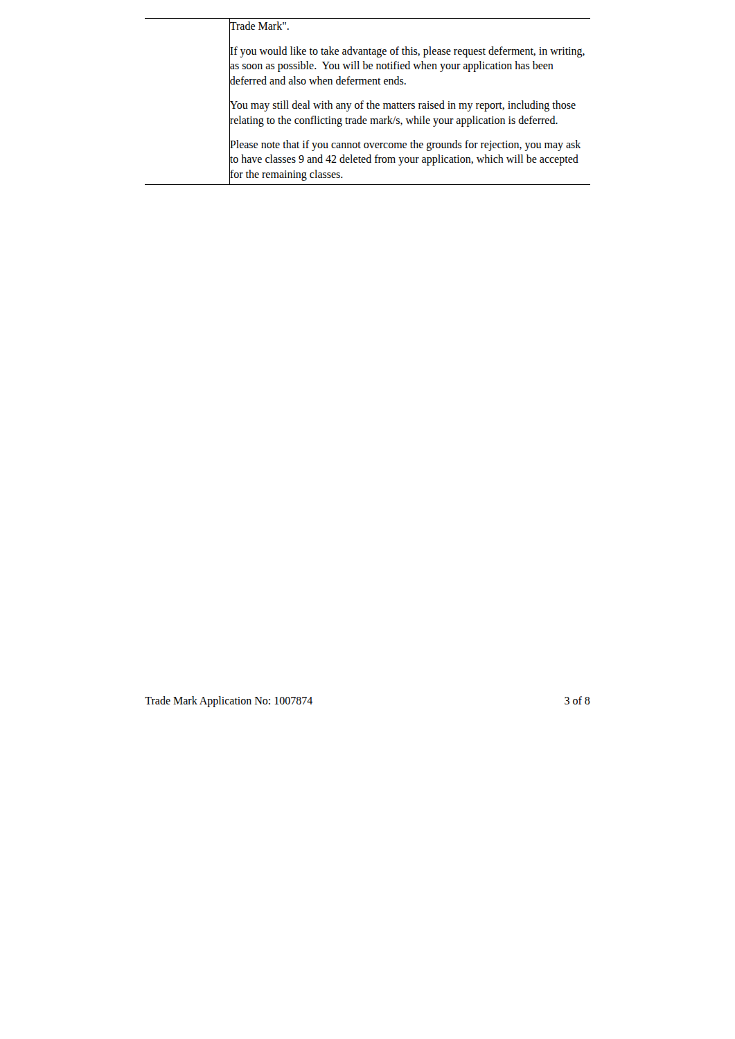| | Trade Mark". If you would like to take advantage of this, please request deferment, in writing, as soon as possible. You will be notified when your application has been deferred and also when deferment ends. You may still deal with any of the matters raised in my report, including those relating to the conflicting trade mark/s, while your application is deferred. Please note that if you cannot overcome the grounds for rejection, you may ask to have classes 9 and 42 deleted from your application, which will be accepted for the remaining classes. |
Trade Mark Application No: 1007874 3 of 8